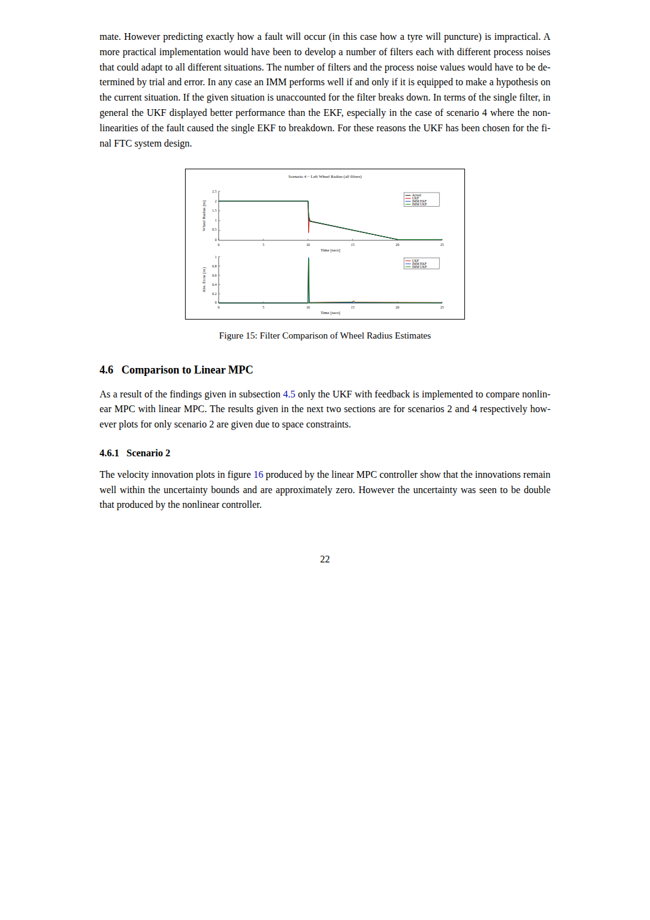mate. However predicting exactly how a fault will occur (in this case how a tyre will puncture) is impractical. A more practical implementation would have been to develop a number of filters each with different process noises that could adapt to all different situations. The number of filters and the process noise values would have to be determined by trial and error. In any case an IMM performs well if and only if it is equipped to make a hypothesis on the current situation. If the given situation is unaccounted for the filter breaks down. In terms of the single filter, in general the UKF displayed better performance than the EKF, especially in the case of scenario 4 where the non-linearities of the fault caused the single EKF to breakdown. For these reasons the UKF has been chosen for the final FTC system design.
Scenario 4 − Left Wheel Radius (all filters)
2.5 2 1.5 1 0.5 0 0 5 10 15 20 25 Time [secs] Wheel Radius [m] Actual UKF IMM EKF IMM UKF 1 0.8 0.6 0.4 0.2 0 0 5 10 15 20 25 Time [secs] Abs. Error [m] UKF IMM EKF IMM UKF
Figure 15: Filter Comparison of Wheel Radius Estimates
4.6 Comparison to Linear MPC
As a result of the findings given in subsection 4.5 only the UKF with feedback is implemented to compare nonlinear MPC with linear MPC. The results given in the next two sections are for scenarios 2 and 4 respectively however plots for only scenario 2 are given due to space constraints.
4.6.1 Scenario 2
The velocity innovation plots in figure 16 produced by the linear MPC controller show that the innovations remain well within the uncertainty bounds and are approximately zero. However the uncertainty was seen to be double that produced by the nonlinear controller.
22